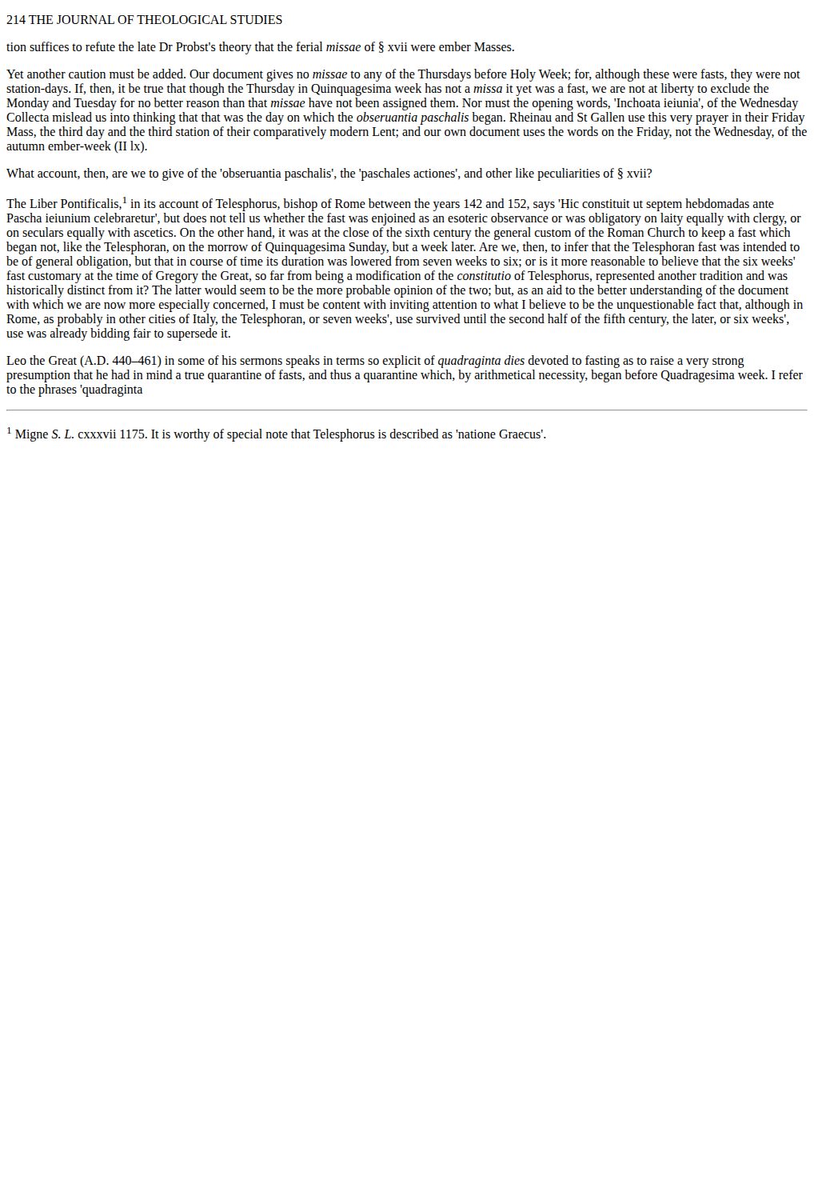214 THE JOURNAL OF THEOLOGICAL STUDIES
tion suffices to refute the late Dr Probst's theory that the ferial missae of § xvii were ember Masses.
Yet another caution must be added. Our document gives no missae to any of the Thursdays before Holy Week; for, although these were fasts, they were not station-days. If, then, it be true that though the Thursday in Quinquagesima week has not a missa it yet was a fast, we are not at liberty to exclude the Monday and Tuesday for no better reason than that missae have not been assigned them. Nor must the opening words, 'Inchoata ieiunia', of the Wednesday Collecta mislead us into thinking that that was the day on which the obseruantia paschalis began. Rheinau and St Gallen use this very prayer in their Friday Mass, the third day and the third station of their comparatively modern Lent; and our own document uses the words on the Friday, not the Wednesday, of the autumn ember-week (II lx).
What account, then, are we to give of the 'obseruantia paschalis', the 'paschales actiones', and other like peculiarities of § xvii?
The Liber Pontificalis,1 in its account of Telesphorus, bishop of Rome between the years 142 and 152, says 'Hic constituit ut septem hebdomadas ante Pascha ieiunium celebraretur', but does not tell us whether the fast was enjoined as an esoteric observance or was obligatory on laity equally with clergy, or on seculars equally with ascetics. On the other hand, it was at the close of the sixth century the general custom of the Roman Church to keep a fast which began not, like the Telesphoran, on the morrow of Quinquagesima Sunday, but a week later. Are we, then, to infer that the Telesphoran fast was intended to be of general obligation, but that in course of time its duration was lowered from seven weeks to six; or is it more reasonable to believe that the six weeks' fast customary at the time of Gregory the Great, so far from being a modification of the constitutio of Telesphorus, represented another tradition and was historically distinct from it? The latter would seem to be the more probable opinion of the two; but, as an aid to the better understanding of the document with which we are now more especially concerned, I must be content with inviting attention to what I believe to be the unquestionable fact that, although in Rome, as probably in other cities of Italy, the Telesphoran, or seven weeks', use survived until the second half of the fifth century, the later, or six weeks', use was already bidding fair to supersede it.
Leo the Great (A.D. 440–461) in some of his sermons speaks in terms so explicit of quadraginta dies devoted to fasting as to raise a very strong presumption that he had in mind a true quarantine of fasts, and thus a quarantine which, by arithmetical necessity, began before Quadragesima week. I refer to the phrases 'quadraginta
1 Migne S. L. cxxxvii 1175. It is worthy of special note that Telesphorus is described as 'natione Graecus'.